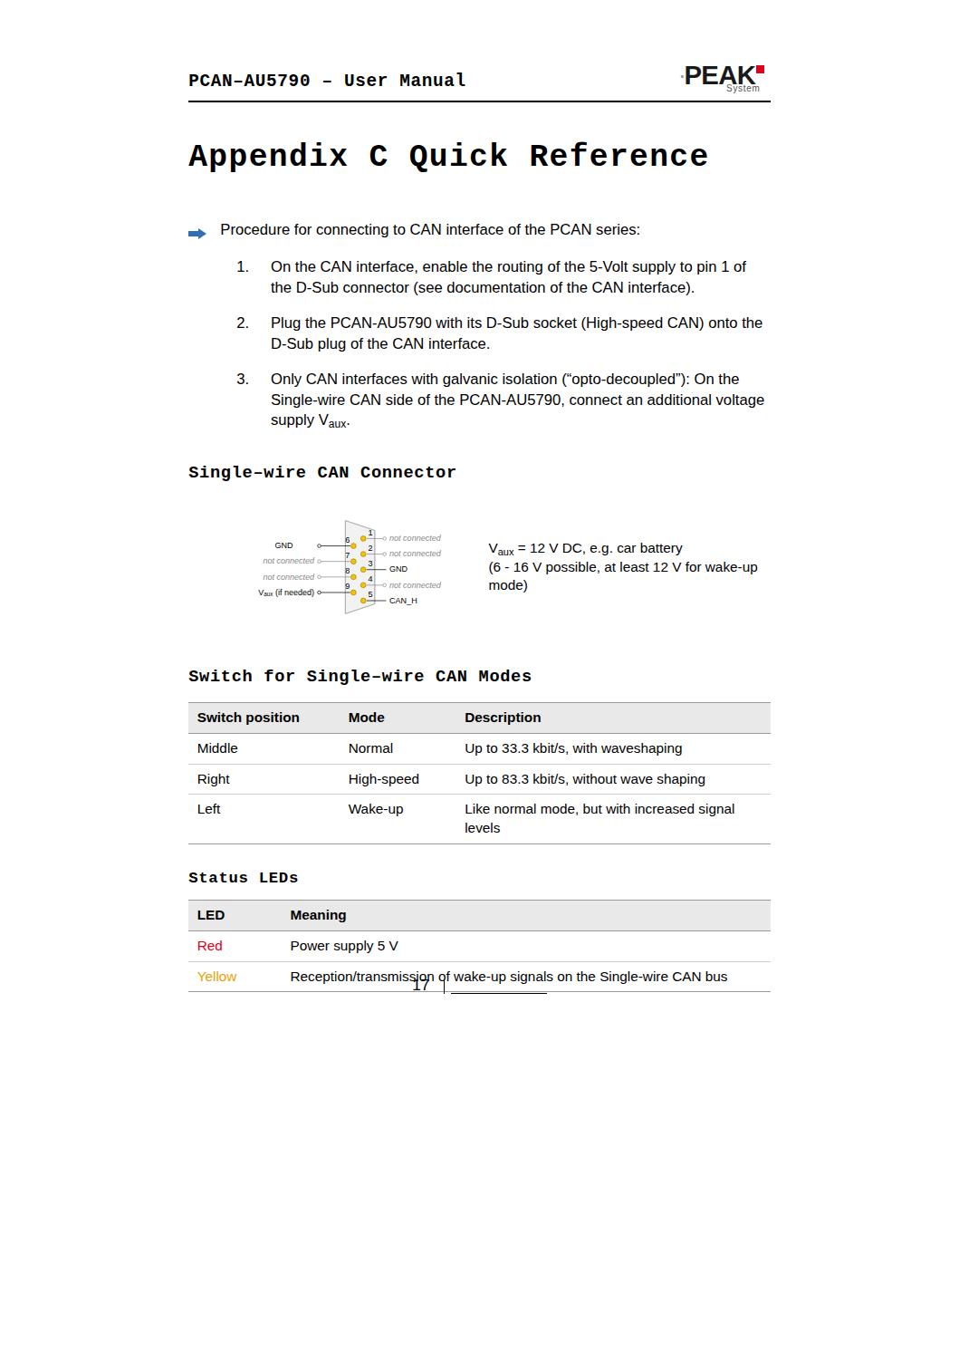PCAN–AU5790 – User Manual
. PEAK
System
Appendix C Quick Reference
Procedure for connecting to CAN interface of the PCAN series:
On the CAN interface, enable the routing of the 5-Volt supply to pin 1 of the D-Sub connector (see documentation of the CAN interface).
Plug the PCAN-AU5790 with its D-Sub socket (High-speed CAN) onto the D-Sub plug of the CAN interface.
Only CAN interfaces with galvanic isolation (“opto-decoupled”): On the Single-wire CAN side of the PCAN-AU5790, connect an additional voltage supply Vaux.
Single–wire CAN Connector
1 2 3 4 5 6 7 8 9 not connected not connected GND not connected CAN_H GND not connected not connected Vaux (if needed)
Vaux = 12 V DC, e.g. car battery
(6 - 16 V possible, at least 12 V for wake-up mode)
Switch for Single–wire CAN Modes
| Switch position | Mode | Description |
| --- | --- | --- |
| Middle | Normal | Up to 33.3 kbit/s, with waveshaping |
| Right | High-speed | Up to 83.3 kbit/s, without wave shaping |
| Left | Wake-up | Like normal mode, but with increased signal levels |
Status LEDs
| LED | Meaning |
| --- | --- |
| Red | Power supply 5 V |
| Yellow | Reception/transmission of wake-up signals on the Single-wire CAN bus |
17